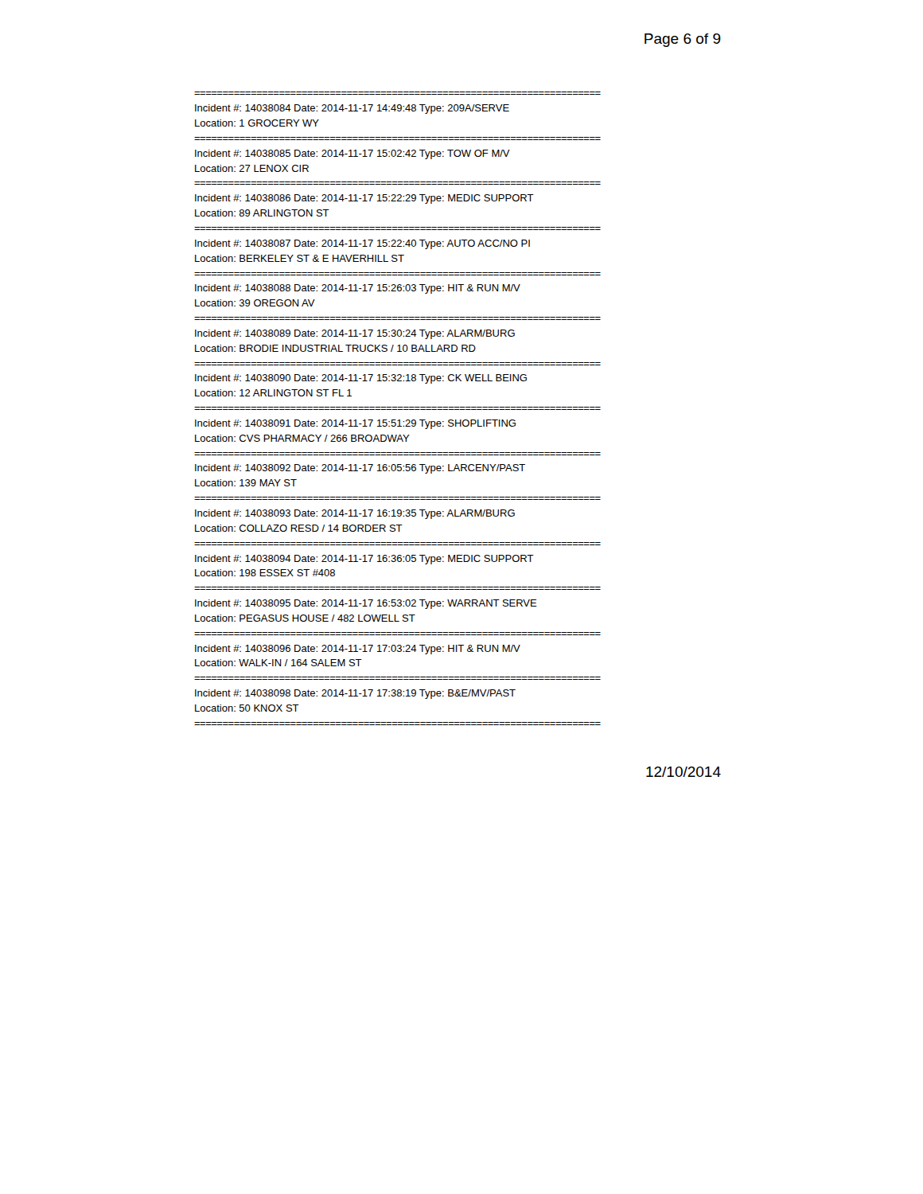Page 6 of 9
========================================================================
Incident #: 14038084 Date: 2014-11-17 14:49:48 Type: 209A/SERVE
Location: 1 GROCERY WY
========================================================================
Incident #: 14038085 Date: 2014-11-17 15:02:42 Type: TOW OF M/V
Location: 27 LENOX CIR
========================================================================
Incident #: 14038086 Date: 2014-11-17 15:22:29 Type: MEDIC SUPPORT
Location: 89 ARLINGTON ST
========================================================================
Incident #: 14038087 Date: 2014-11-17 15:22:40 Type: AUTO ACC/NO PI
Location: BERKELEY ST & E HAVERHILL ST
========================================================================
Incident #: 14038088 Date: 2014-11-17 15:26:03 Type: HIT & RUN M/V
Location: 39 OREGON AV
========================================================================
Incident #: 14038089 Date: 2014-11-17 15:30:24 Type: ALARM/BURG
Location: BRODIE INDUSTRIAL TRUCKS / 10 BALLARD RD
========================================================================
Incident #: 14038090 Date: 2014-11-17 15:32:18 Type: CK WELL BEING
Location: 12 ARLINGTON ST FL 1
========================================================================
Incident #: 14038091 Date: 2014-11-17 15:51:29 Type: SHOPLIFTING
Location: CVS PHARMACY / 266 BROADWAY
========================================================================
Incident #: 14038092 Date: 2014-11-17 16:05:56 Type: LARCENY/PAST
Location: 139 MAY ST
========================================================================
Incident #: 14038093 Date: 2014-11-17 16:19:35 Type: ALARM/BURG
Location: COLLAZO RESD / 14 BORDER ST
========================================================================
Incident #: 14038094 Date: 2014-11-17 16:36:05 Type: MEDIC SUPPORT
Location: 198 ESSEX ST #408
========================================================================
Incident #: 14038095 Date: 2014-11-17 16:53:02 Type: WARRANT SERVE
Location: PEGASUS HOUSE / 482 LOWELL ST
========================================================================
Incident #: 14038096 Date: 2014-11-17 17:03:24 Type: HIT & RUN M/V
Location: WALK-IN / 164 SALEM ST
========================================================================
Incident #: 14038098 Date: 2014-11-17 17:38:19 Type: B&E/MV/PAST
Location: 50 KNOX ST
========================================================================
12/10/2014